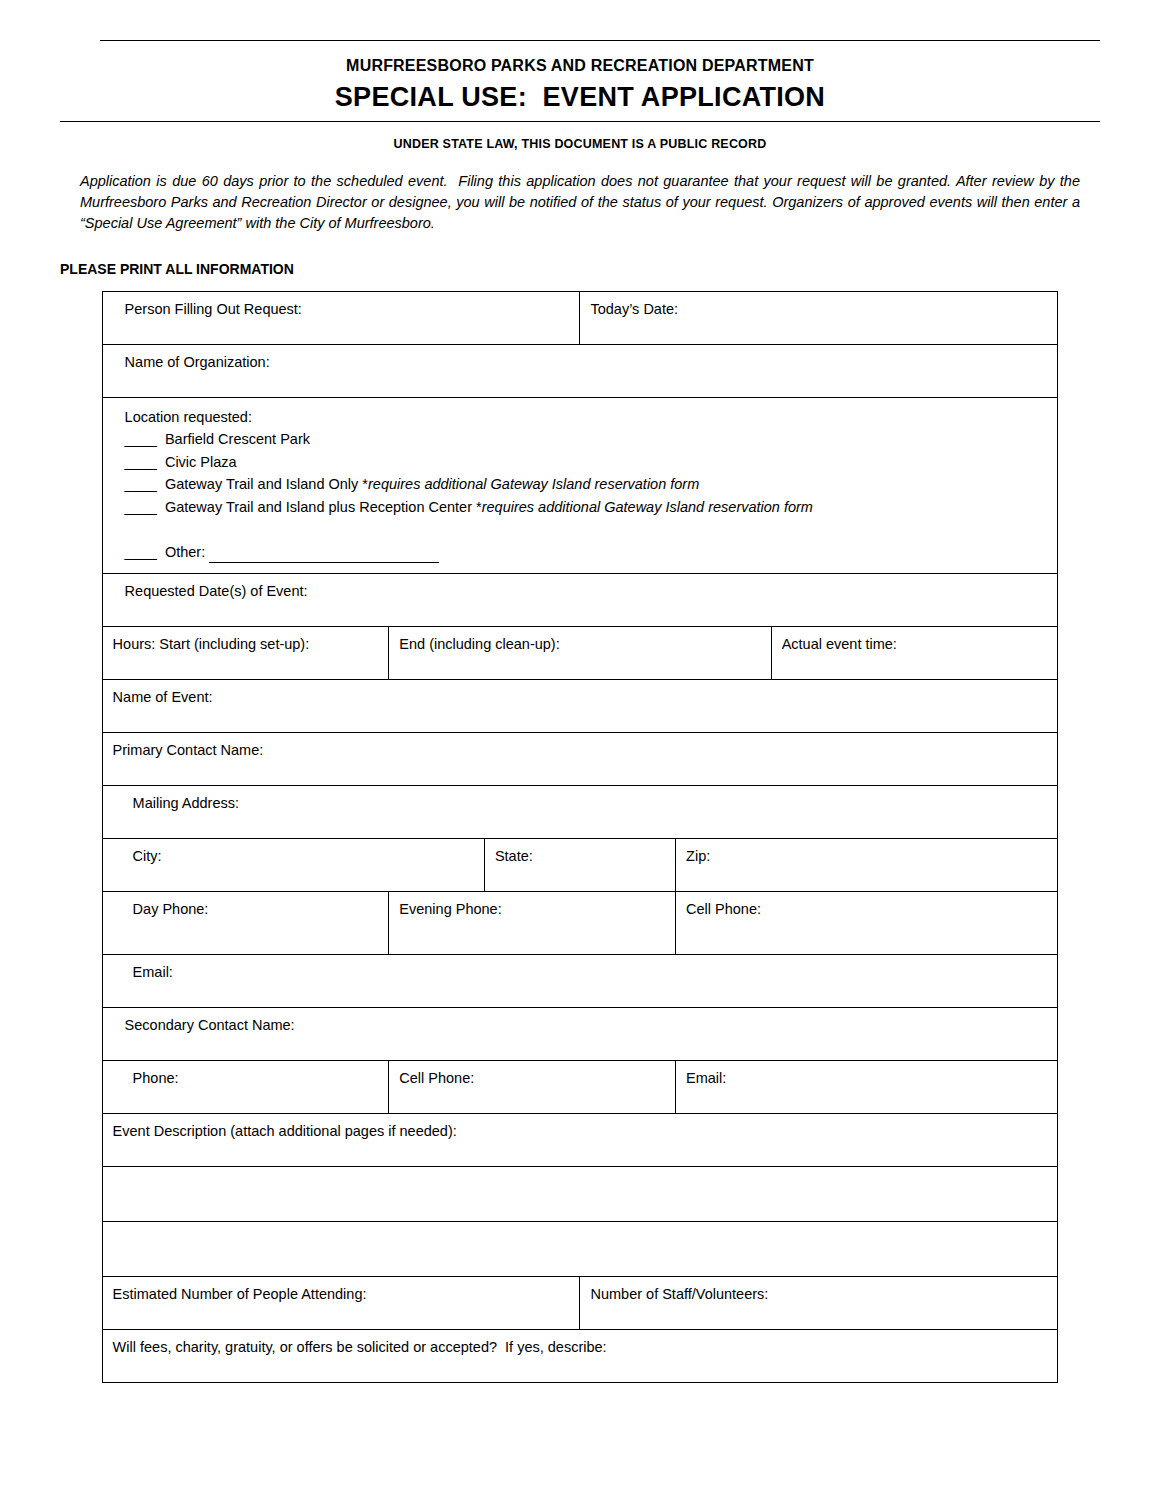MURFREESBORO PARKS AND RECREATION DEPARTMENT
SPECIAL USE: EVENT APPLICATION
UNDER STATE LAW, THIS DOCUMENT IS A PUBLIC RECORD
Application is due 60 days prior to the scheduled event. Filing this application does not guarantee that your request will be granted. After review by the Murfreesboro Parks and Recreation Director or designee, you will be notified of the status of your request. Organizers of approved events will then enter a “Special Use Agreement” with the City of Murfreesboro.
PLEASE PRINT ALL INFORMATION
| Person Filling Out Request: | Today’s Date: |
| Name of Organization: |
| Location requested: ____ Barfield Crescent Park ____ Civic Plaza ____ Gateway Trail and Island Only * requires additional Gateway Island reservation form ____ Gateway Trail and Island plus Reception Center * requires additional Gateway Island reservation form ____ Other: |
| Requested Date(s) of Event: |
| Hours: Start (including set-up): | End (including clean-up): | Actual event time: |
| Name of Event: |
| Primary Contact Name: |
| Mailing Address: |
| City: | State: | Zip: |
| Day Phone: | Evening Phone: | Cell Phone: |
| Email: |
| Secondary Contact Name: |
| Phone: | Cell Phone: | Email: |
| Event Description (attach additional pages if needed): |
| Estimated Number of People Attending: | Number of Staff/Volunteers: |
| Will fees, charity, gratuity, or offers be solicited or accepted? If yes, describe: |